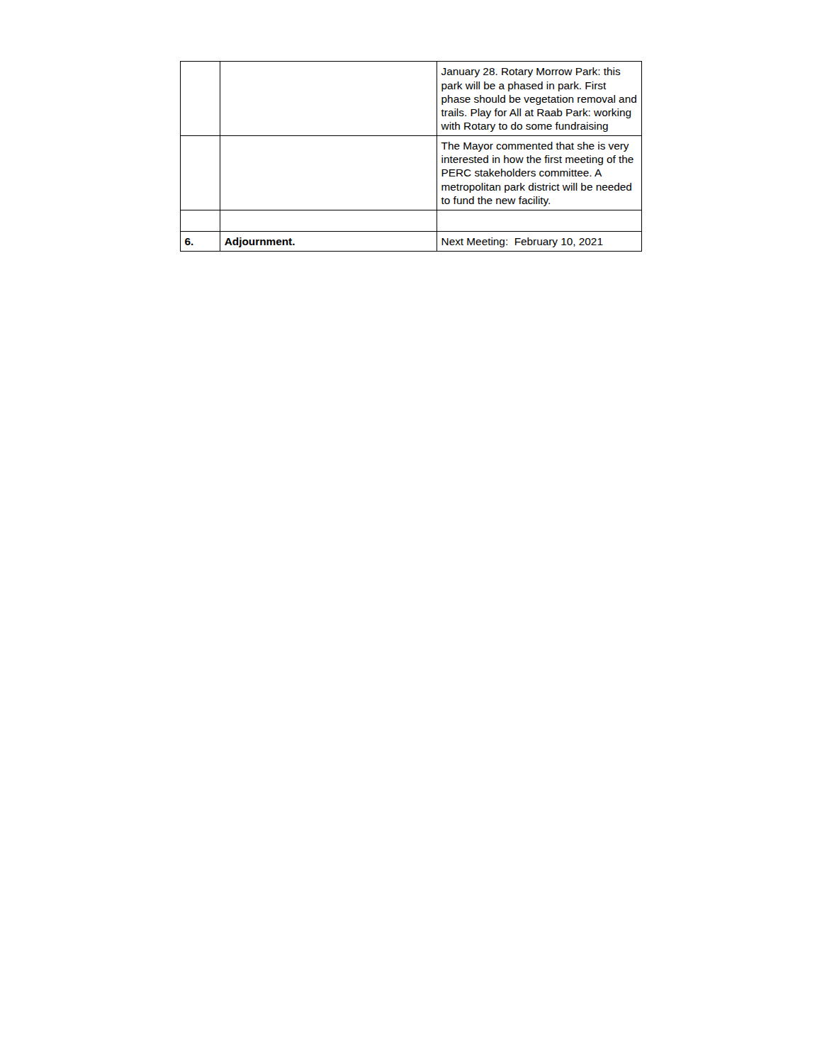| | | January 28. Rotary Morrow Park: this park will be a phased in park. First phase should be vegetation removal and trails. Play for All at Raab Park: working with Rotary to do some fundraising |
| | | The Mayor commented that she is very interested in how the first meeting of the PERC stakeholders committee. A metropolitan park district will be needed to fund the new facility. |
| 6. | Adjournment. | Next Meeting: February 10, 2021 |